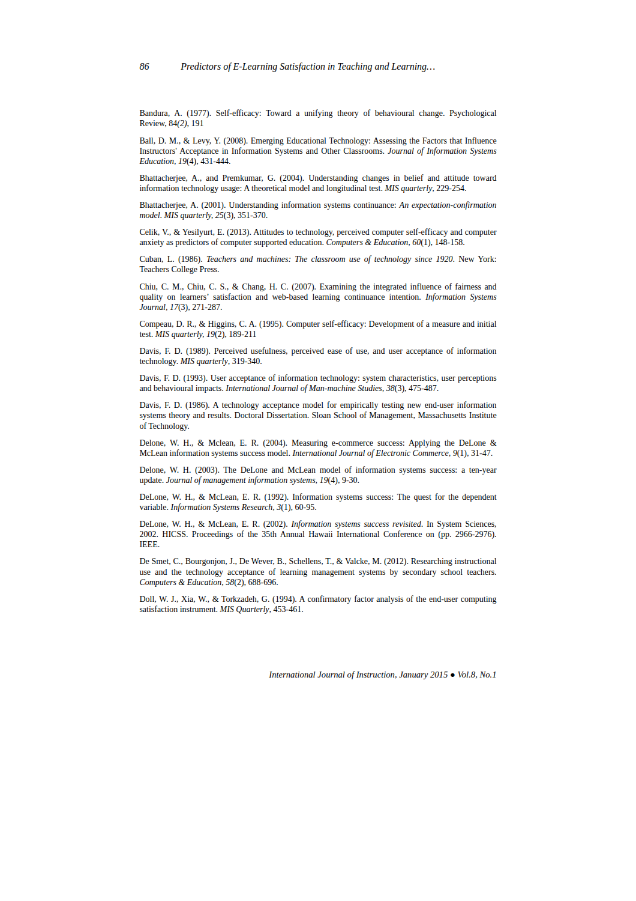86 Predictors of E-Learning Satisfaction in Teaching and Learning…
Bandura, A. (1977). Self-efficacy: Toward a unifying theory of behavioural change. Psychological Review, 84(2), 191
Ball, D. M., & Levy, Y. (2008). Emerging Educational Technology: Assessing the Factors that Influence Instructors' Acceptance in Information Systems and Other Classrooms. Journal of Information Systems Education, 19(4), 431-444.
Bhattacherjee, A., and Premkumar, G. (2004). Understanding changes in belief and attitude toward information technology usage: A theoretical model and longitudinal test. MIS quarterly, 229-254.
Bhattacherjee, A. (2001). Understanding information systems continuance: An expectation-confirmation model. MIS quarterly, 25(3), 351-370.
Celik, V., & Yesilyurt, E. (2013). Attitudes to technology, perceived computer self-efficacy and computer anxiety as predictors of computer supported education. Computers & Education, 60(1), 148-158.
Cuban, L. (1986). Teachers and machines: The classroom use of technology since 1920. New York: Teachers College Press.
Chiu, C. M., Chiu, C. S., & Chang, H. C. (2007). Examining the integrated influence of fairness and quality on learners’ satisfaction and web-based learning continuance intention. Information Systems Journal, 17(3), 271-287.
Compeau, D. R., & Higgins, C. A. (1995). Computer self-efficacy: Development of a measure and initial test. MIS quarterly, 19(2), 189-211
Davis, F. D. (1989). Perceived usefulness, perceived ease of use, and user acceptance of information technology. MIS quarterly, 319-340.
Davis, F. D. (1993). User acceptance of information technology: system characteristics, user perceptions and behavioural impacts. International Journal of Man-machine Studies, 38(3), 475-487.
Davis, F. D. (1986). A technology acceptance model for empirically testing new end-user information systems theory and results. Doctoral Dissertation. Sloan School of Management, Massachusetts Institute of Technology.
Delone, W. H., & Mclean, E. R. (2004). Measuring e-commerce success: Applying the DeLone & McLean information systems success model. International Journal of Electronic Commerce, 9(1), 31-47.
Delone, W. H. (2003). The DeLone and McLean model of information systems success: a ten-year update. Journal of management information systems, 19(4), 9-30.
DeLone, W. H., & McLean, E. R. (1992). Information systems success: The quest for the dependent variable. Information Systems Research, 3(1), 60-95.
DeLone, W. H., & McLean, E. R. (2002). Information systems success revisited. In System Sciences, 2002. HICSS. Proceedings of the 35th Annual Hawaii International Conference on (pp. 2966-2976). IEEE.
De Smet, C., Bourgonjon, J., De Wever, B., Schellens, T., & Valcke, M. (2012). Researching instructional use and the technology acceptance of learning management systems by secondary school teachers. Computers & Education, 58(2), 688-696.
Doll, W. J., Xia, W., & Torkzadeh, G. (1994). A confirmatory factor analysis of the end-user computing satisfaction instrument. MIS Quarterly, 453-461.
International Journal of Instruction, January 2015 ● Vol.8, No.1